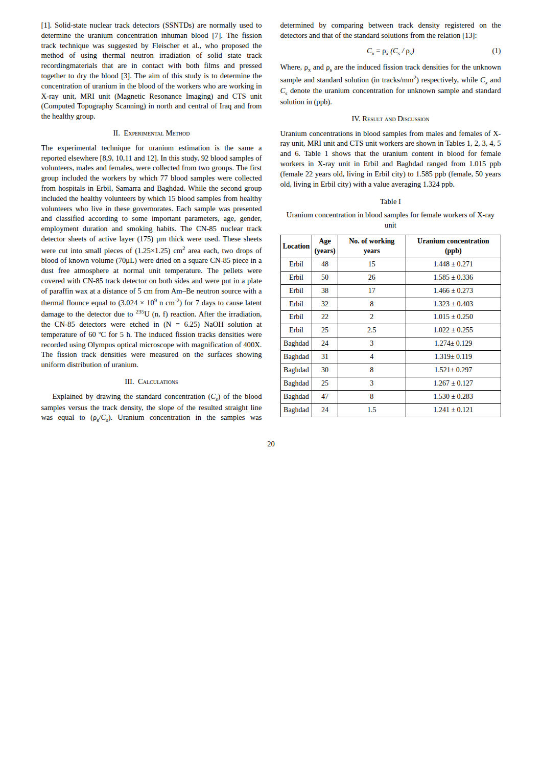[1]. Solid-state nuclear track detectors (SSNTDs) are normally used to determine the uranium concentration inhuman blood [7]. The fission track technique was suggested by Fleischer et al., who proposed the method of using thermal neutron irradiation of solid state track recordingmaterials that are in contact with both films and pressed together to dry the blood [3]. The aim of this study is to determine the concentration of uranium in the blood of the workers who are working in X-ray unit, MRI unit (Magnetic Resonance Imaging) and CTS unit (Computed Topography Scanning) in north and central of Iraq and from the healthy group.
II. Experimental Method
The experimental technique for uranium estimation is the same a reported elsewhere [8,9, 10,11 and 12]. In this study, 92 blood samples of volunteers, males and females, were collected from two groups. The first group included the workers by which 77 blood samples were collected from hospitals in Erbil, Samarra and Baghdad. While the second group included the healthy volunteers by which 15 blood samples from healthy volunteers who live in these governorates. Each sample was presented and classified according to some important parameters, age, gender, employment duration and smoking habits. The CN-85 nuclear track detector sheets of active layer (175) μm thick were used. These sheets were cut into small pieces of (1.25×1.25) cm2 area each, two drops of blood of known volume (70μL) were dried on a square CN-85 piece in a dust free atmosphere at normal unit temperature. The pellets were covered with CN-85 track detector on both sides and were put in a plate of paraffin wax at a distance of 5 cm from Am–Be neutron source with a thermal flounce equal to (3.024 × 109 n cm-2) for 7 days to cause latent damage to the detector due to 235U (n, f) reaction. After the irradiation, the CN-85 detectors were etched in (N = 6.25) NaOH solution at temperature of 60 ºC for 5 h. The induced fission tracks densities were recorded using Olympus optical microscope with magnification of 400X. The fission track densities were measured on the surfaces showing uniform distribution of uranium.
III. Calculations
Explained by drawing the standard concentration (Cs) of the blood samples versus the track density, the slope of the resulted straight line was equal to (ρs/Cs). Uranium concentration in the samples was determined by comparing between track density registered on the detectors and that of the standard solutions from the relation [13]:
Cx = ρx (Cs / ρs) (1)
Where, ρx and ρs are the induced fission track densities for the unknown sample and standard solution (in tracks/mm2) respectively, while Cx and Cs denote the uranium concentration for unknown sample and standard solution in (ppb).
IV. Result and Discussion
Uranium concentrations in blood samples from males and females of X-ray unit, MRI unit and CTS unit workers are shown in Tables 1, 2, 3, 4, 5 and 6. Table 1 shows that the uranium content in blood for female workers in X-ray unit in Erbil and Baghdad ranged from 1.015 ppb (female 22 years old, living in Erbil city) to 1.585 ppb (female, 50 years old, living in Erbil city) with a value averaging 1.324 ppb.
Table I
Uranium concentration in blood samples for female workers of X-ray unit
| Location | Age (years) | No. of working years | Uranium concentration (ppb) |
| --- | --- | --- | --- |
| Erbil | 48 | 15 | 1.448 ± 0.271 |
| Erbil | 50 | 26 | 1.585 ± 0.336 |
| Erbil | 38 | 17 | 1.466 ± 0.273 |
| Erbil | 32 | 8 | 1.323 ± 0.403 |
| Erbil | 22 | 2 | 1.015 ± 0.250 |
| Erbil | 25 | 2.5 | 1.022 ± 0.255 |
| Baghdad | 24 | 3 | 1.274± 0.129 |
| Baghdad | 31 | 4 | 1.319± 0.119 |
| Baghdad | 30 | 8 | 1.521± 0.297 |
| Baghdad | 25 | 3 | 1.267 ± 0.127 |
| Baghdad | 47 | 8 | 1.530 ± 0.283 |
| Baghdad | 24 | 1.5 | 1.241 ± 0.121 |
20